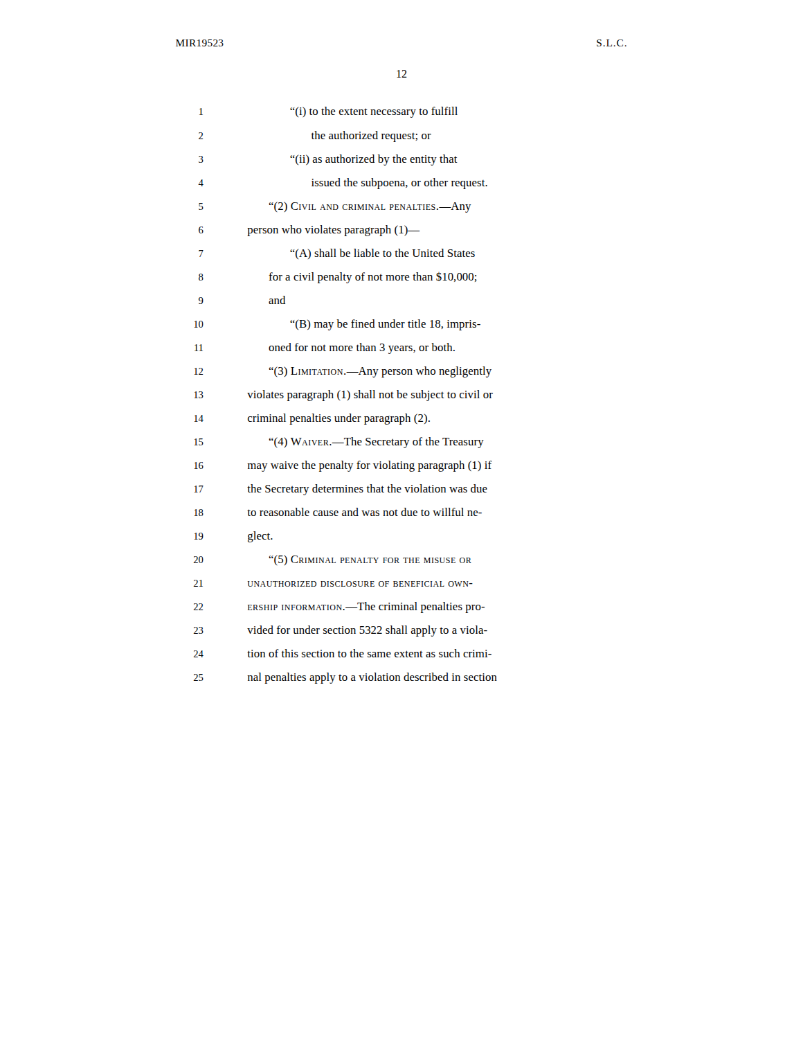MIR19523 S.L.C.
12
| 1 | “(i) to the extent necessary to fulfill |
| 2 | the authorized request; or |
| 3 | “(ii) as authorized by the entity that |
| 4 | issued the subpoena, or other request. |
| 5 | “(2) Civil and criminal penalties. —Any |
| 6 | person who violates paragraph (1)— |
| 7 | “(A) shall be liable to the United States |
| 8 | for a civil penalty of not more than $10,000; |
| 9 | and |
| 10 | “(B) may be fined under title 18, impris- |
| 11 | oned for not more than 3 years, or both. |
| 12 | “(3) Limitation. —Any person who negligently |
| 13 | violates paragraph (1) shall not be subject to civil or |
| 14 | criminal penalties under paragraph (2). |
| 15 | “(4) Waiver. —The Secretary of the Treasury |
| 16 | may waive the penalty for violating paragraph (1) if |
| 17 | the Secretary determines that the violation was due |
| 18 | to reasonable cause and was not due to willful ne- |
| 19 | glect. |
| 20 | “(5) Criminal penalty for the misuse or |
| 21 | unauthorized disclosure of beneficial own- |
| 22 | ership information. —The criminal penalties pro- |
| 23 | vided for under section 5322 shall apply to a viola- |
| 24 | tion of this section to the same extent as such crimi- |
| 25 | nal penalties apply to a violation described in section |